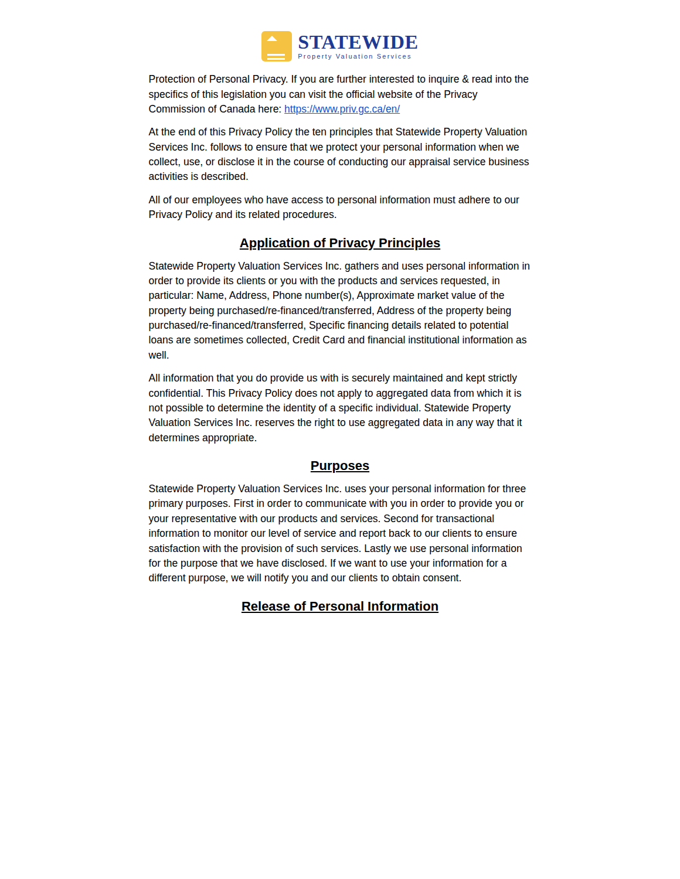STATEWIDE
Property Valuation Services
Protection of Personal Privacy. If you are further interested to inquire & read into the specifics of this legislation you can visit the official website of the Privacy Commission of Canada here: https://www.priv.gc.ca/en/
At the end of this Privacy Policy the ten principles that Statewide Property Valuation Services Inc. follows to ensure that we protect your personal information when we collect, use, or disclose it in the course of conducting our appraisal service business activities is described.
All of our employees who have access to personal information must adhere to our Privacy Policy and its related procedures.
Application of Privacy Principles
Statewide Property Valuation Services Inc. gathers and uses personal information in order to provide its clients or you with the products and services requested, in particular: Name, Address, Phone number(s), Approximate market value of the property being purchased/re-financed/transferred, Address of the property being purchased/re-financed/transferred, Specific financing details related to potential loans are sometimes collected, Credit Card and financial institutional information as well.
All information that you do provide us with is securely maintained and kept strictly confidential. This Privacy Policy does not apply to aggregated data from which it is not possible to determine the identity of a specific individual. Statewide Property Valuation Services Inc. reserves the right to use aggregated data in any way that it determines appropriate.
Purposes
Statewide Property Valuation Services Inc. uses your personal information for three primary purposes. First in order to communicate with you in order to provide you or your representative with our products and services. Second for transactional information to monitor our level of service and report back to our clients to ensure satisfaction with the provision of such services. Lastly we use personal information for the purpose that we have disclosed. If we want to use your information for a different purpose, we will notify you and our clients to obtain consent.
Release of Personal Information